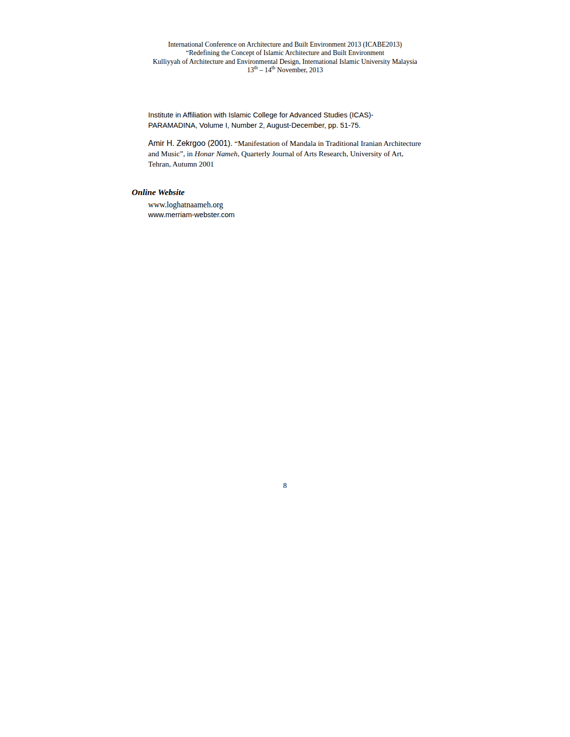International Conference on Architecture and Built Environment 2013 (ICABE2013)
“Redefining the Concept of Islamic Architecture and Built Environment
Kulliyyah of Architecture and Environmental Design, International Islamic University Malaysia
13th – 14th November, 2013
Institute in Affiliation with Islamic College for Advanced Studies (ICAS)- PARAMADINA, Volume I, Number 2, August-December, pp. 51-75.
Amir H. Zekrgoo (2001). “Manifestation of Mandala in Traditional Iranian Architecture and Music”, in Honar Nameh, Quarterly Journal of Arts Research, University of Art, Tehran, Autumn 2001
Online Website
www.loghatnaameh.org
www.merriam-webster.com
8